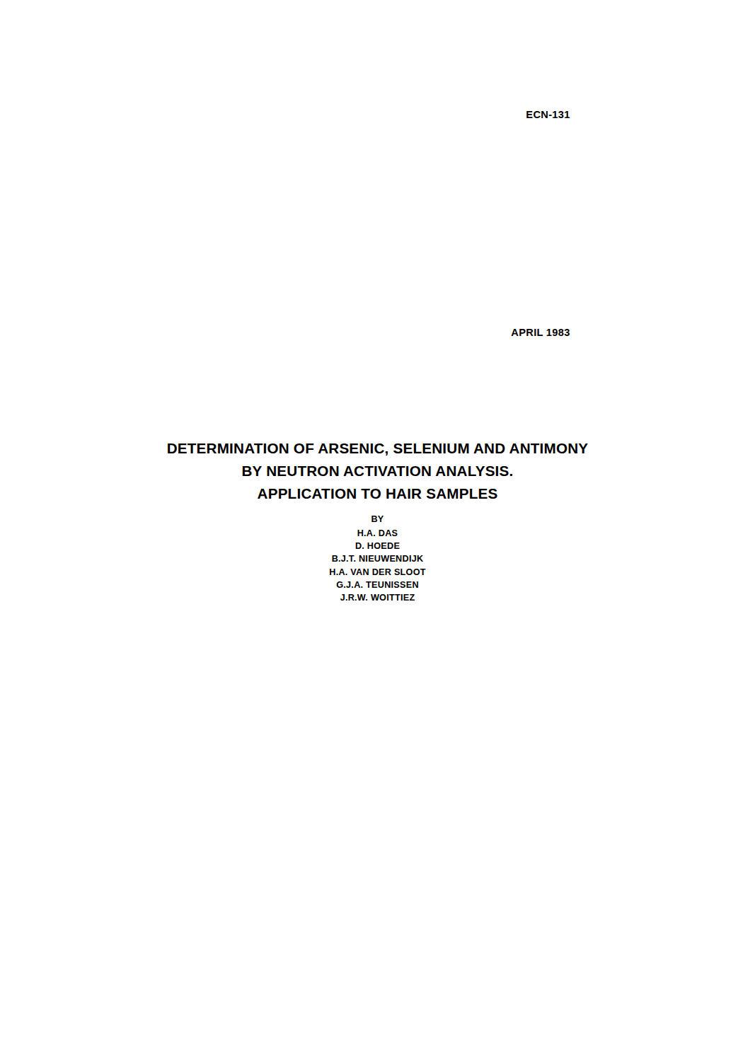ECN-131
APRIL 1983
DETERMINATION OF ARSENIC, SELENIUM AND ANTIMONY
BY NEUTRON ACTIVATION ANALYSIS.
APPLICATION TO HAIR SAMPLES
BY
H.A. DAS
D. HOEDE
B.J.T. NIEUWENDIJK
H.A. VAN DER SLOOT
G.J.A. TEUNISSEN
J.R.W. WOITTIEZ